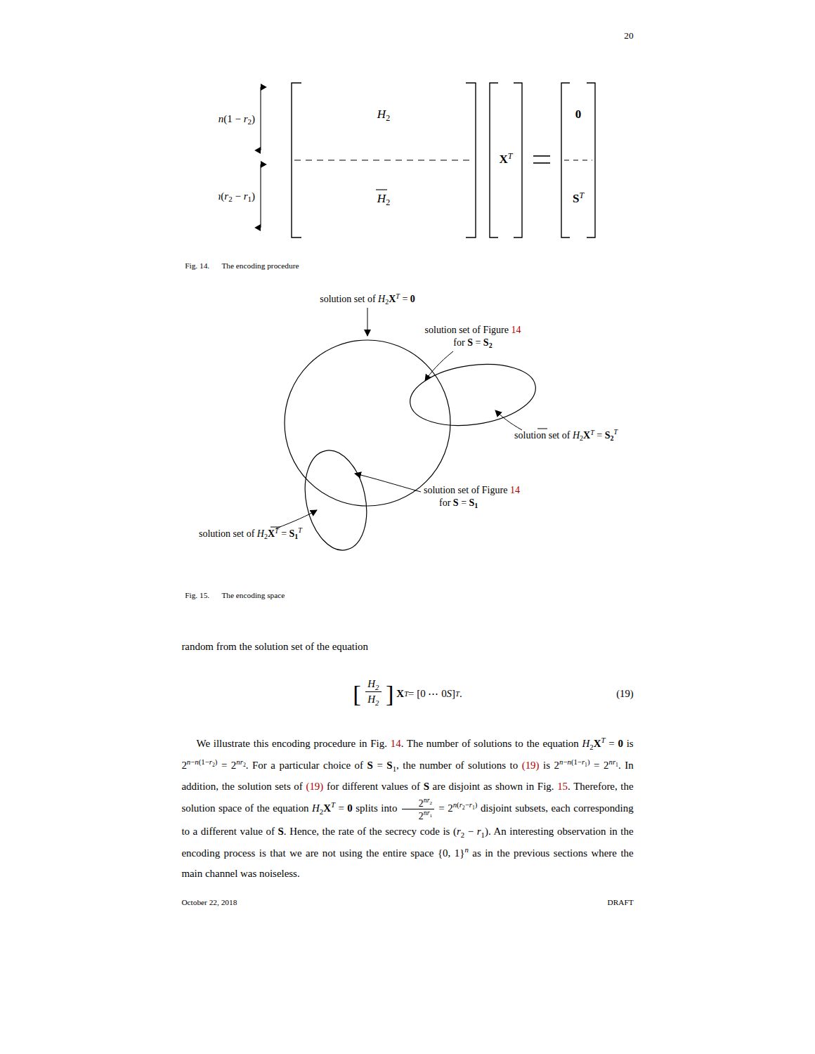20
n(1 − r2) n(r2 − r1) H2 H2 XT 0 ST
Fig. 14. The encoding procedure
solution set of H2XT = 0 solution set of Figure 14 for S = S2 solution set of H2XT = S2T solution set of Figure 14 for S = S1 solution set of H2XT = S1T
Fig. 15. The encoding space
random from the solution set of the equation
[H2
H2] XT = [0 ⋯ 0 S]T. (19)
We illustrate this encoding procedure in Fig. 14. The number of solutions to the equation H2XT = 0 is 2n−n(1−r2) = 2nr2. For a particular choice of S = S1, the number of solutions to (19) is 2n−n(1−r1) = 2nr1. In addition, the solution sets of (19) for different values of S are disjoint as shown in Fig. 15. Therefore, the solution space of the equation H2XT = 0 splits into 2nr22nr1 = 2n(r2−r1) disjoint subsets, each corresponding to a different value of S. Hence, the rate of the secrecy code is (r2 − r1). An interesting observation in the encoding process is that we are not using the entire space {0, 1}n as in the previous sections where the main channel was noiseless.
October 22, 2018 DRAFT